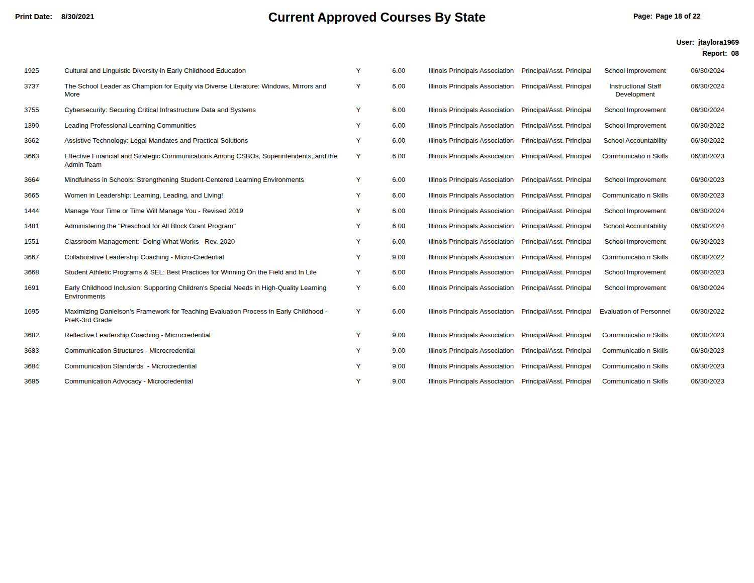Print Date: 8/30/2021
Current Approved Courses By State
Page: Page 18 of 22
User: jtaylora1969
Report: 08
| 1925 | Cultural and Linguistic Diversity in Early Childhood Education | Y | 6.00 | Illinois Principals Association | Principal/Asst. Principal | School Improvement | 06/30/2024 |
| 3737 | The School Leader as Champion for Equity via Diverse Literature: Windows, Mirrors and More | Y | 6.00 | Illinois Principals Association | Principal/Asst. Principal | Instructional Staff Development | 06/30/2024 |
| 3755 | Cybersecurity: Securing Critical Infrastructure Data and Systems | Y | 6.00 | Illinois Principals Association | Principal/Asst. Principal | School Improvement | 06/30/2024 |
| 1390 | Leading Professional Learning Communities | Y | 6.00 | Illinois Principals Association | Principal/Asst. Principal | School Improvement | 06/30/2022 |
| 3662 | Assistive Technology: Legal Mandates and Practical Solutions | Y | 6.00 | Illinois Principals Association | Principal/Asst. Principal | School Accountability | 06/30/2022 |
| 3663 | Effective Financial and Strategic Communications Among CSBOs, Superintendents, and the Admin Team | Y | 6.00 | Illinois Principals Association | Principal/Asst. Principal | Communicatio n Skills | 06/30/2023 |
| 3664 | Mindfulness in Schools: Strengthening Student-Centered Learning Environments | Y | 6.00 | Illinois Principals Association | Principal/Asst. Principal | School Improvement | 06/30/2023 |
| 3665 | Women in Leadership: Learning, Leading, and Living! | Y | 6.00 | Illinois Principals Association | Principal/Asst. Principal | Communicatio n Skills | 06/30/2023 |
| 1444 | Manage Your Time or Time Will Manage You - Revised 2019 | Y | 6.00 | Illinois Principals Association | Principal/Asst. Principal | School Improvement | 06/30/2024 |
| 1481 | Administering the "Preschool for All Block Grant Program" | Y | 6.00 | Illinois Principals Association | Principal/Asst. Principal | School Accountability | 06/30/2024 |
| 1551 | Classroom Management: Doing What Works - Rev. 2020 | Y | 6.00 | Illinois Principals Association | Principal/Asst. Principal | School Improvement | 06/30/2023 |
| 3667 | Collaborative Leadership Coaching - Micro-Credential | Y | 9.00 | Illinois Principals Association | Principal/Asst. Principal | Communicatio n Skills | 06/30/2022 |
| 3668 | Student Athletic Programs & SEL: Best Practices for Winning On the Field and In Life | Y | 6.00 | Illinois Principals Association | Principal/Asst. Principal | School Improvement | 06/30/2023 |
| 1691 | Early Childhood Inclusion: Supporting Children's Special Needs in High-Quality Learning Environments | Y | 6.00 | Illinois Principals Association | Principal/Asst. Principal | School Improvement | 06/30/2024 |
| 1695 | Maximizing Danielson's Framework for Teaching Evaluation Process in Early Childhood - PreK-3rd Grade | Y | 6.00 | Illinois Principals Association | Principal/Asst. Principal | Evaluation of Personnel | 06/30/2022 |
| 3682 | Reflective Leadership Coaching - Microcredential | Y | 9.00 | Illinois Principals Association | Principal/Asst. Principal | Communicatio n Skills | 06/30/2023 |
| 3683 | Communication Structures - Microcredential | Y | 9.00 | Illinois Principals Association | Principal/Asst. Principal | Communicatio n Skills | 06/30/2023 |
| 3684 | Communication Standards - Microcredential | Y | 9.00 | Illinois Principals Association | Principal/Asst. Principal | Communicatio n Skills | 06/30/2023 |
| 3685 | Communication Advocacy - Microcredential | Y | 9.00 | Illinois Principals Association | Principal/Asst. Principal | Communicatio n Skills | 06/30/2023 |